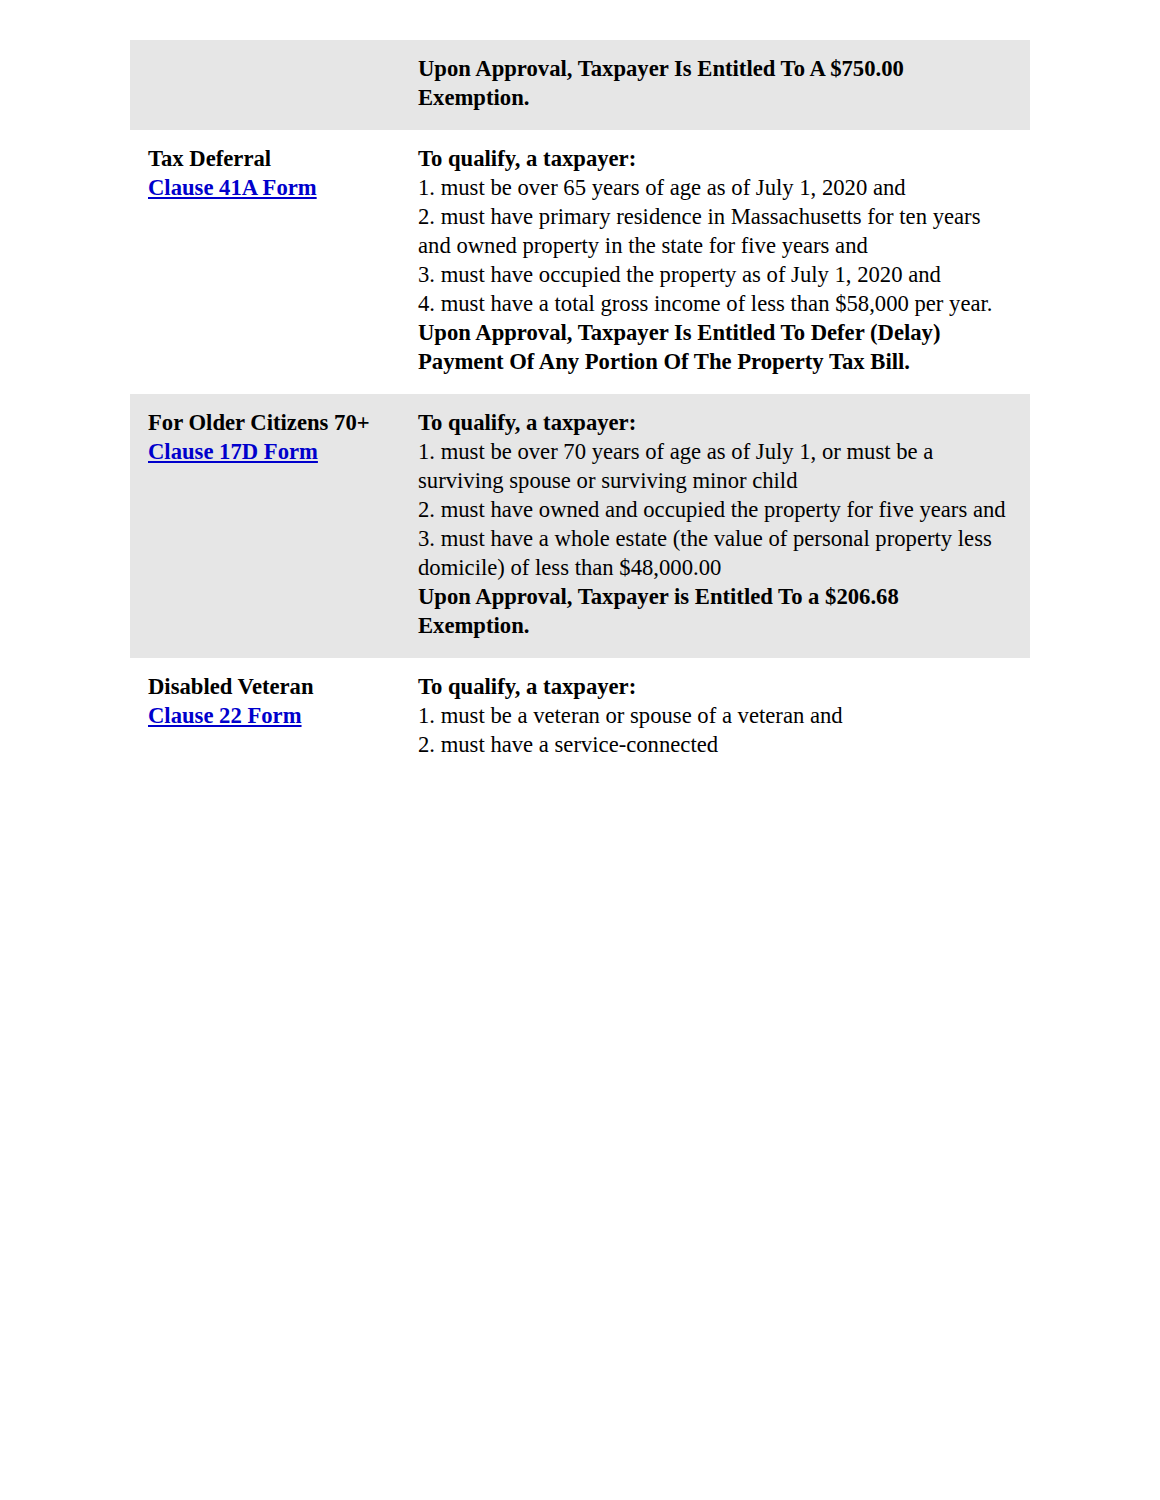| | Upon Approval, Taxpayer Is Entitled To A $750.00 Exemption. |
| Tax Deferral Clause 41A Form | To qualify, a taxpayer: 1. must be over 65 years of age as of July 1, 2020 and 2. must have primary residence in Massachusetts for ten years and owned property in the state for five years and 3. must have occupied the property as of July 1, 2020 and 4. must have a total gross income of less than $58,000 per year. Upon Approval, Taxpayer Is Entitled To Defer (Delay) Payment Of Any Portion Of The Property Tax Bill. |
| For Older Citizens 70+ Clause 17D Form | To qualify, a taxpayer: 1. must be over 70 years of age as of July 1, or must be a surviving spouse or surviving minor child 2. must have owned and occupied the property for five years and 3. must have a whole estate (the value of personal property less domicile) of less than $48,000.00 Upon Approval, Taxpayer is Entitled To a $206.68 Exemption. |
| Disabled Veteran Clause 22 Form | To qualify, a taxpayer: 1. must be a veteran or spouse of a veteran and 2. must have a service-connected |